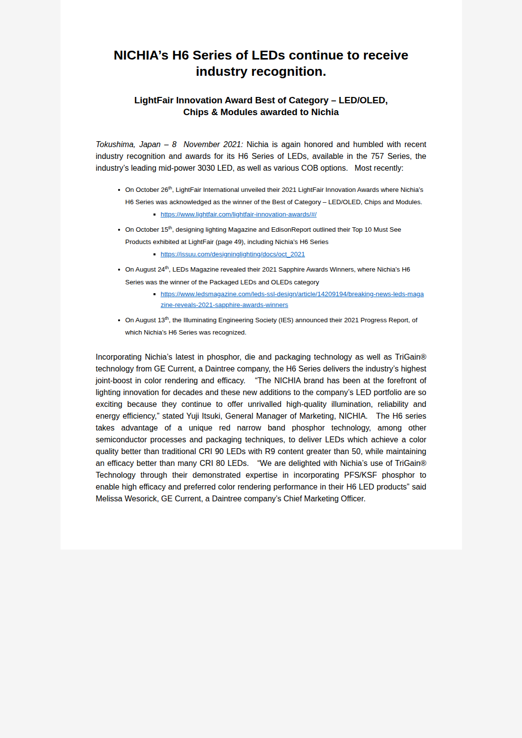NICHIA’s H6 Series of LEDs continue to receive industry recognition.
LightFair Innovation Award Best of Category – LED/OLED,
Chips & Modules awarded to Nichia
Tokushima, Japan – 8 November 2021: Nichia is again honored and humbled with recent industry recognition and awards for its H6 Series of LEDs, available in the 757 Series, the industry’s leading mid-power 3030 LED, as well as various COB options. Most recently:
On October 26th, LightFair International unveiled their 2021 LightFair Innovation Awards where Nichia’s H6 Series was acknowledged as the winner of the Best of Category – LED/OLED, Chips and Modules.
https://www.lightfair.com/lightfair-innovation-awards/#/
On October 15th, designing lighting Magazine and EdisonReport outlined their Top 10 Must See Products exhibited at LightFair (page 49), including Nichia’s H6 Series
https://issuu.com/designinglighting/docs/oct_2021
On August 24th, LEDs Magazine revealed their 2021 Sapphire Awards Winners, where Nichia’s H6 Series was the winner of the Packaged LEDs and OLEDs category
https://www.ledsmagazine.com/leds-ssl-design/article/14209194/breaking-news-leds-magazine-reveals-2021-sapphire-awards-winners
On August 13th, the Illuminating Engineering Society (IES) announced their 2021 Progress Report, of which Nichia’s H6 Series was recognized.
Incorporating Nichia’s latest in phosphor, die and packaging technology as well as TriGain® technology from GE Current, a Daintree company, the H6 Series delivers the industry’s highest joint-boost in color rendering and efficacy. “The NICHIA brand has been at the forefront of lighting innovation for decades and these new additions to the company’s LED portfolio are so exciting because they continue to offer unrivalled high-quality illumination, reliability and energy efficiency,” stated Yuji Itsuki, General Manager of Marketing, NICHIA. The H6 series takes advantage of a unique red narrow band phosphor technology, among other semiconductor processes and packaging techniques, to deliver LEDs which achieve a color quality better than traditional CRI 90 LEDs with R9 content greater than 50, while maintaining an efficacy better than many CRI 80 LEDs. “We are delighted with Nichia’s use of TriGain® Technology through their demonstrated expertise in incorporating PFS/KSF phosphor to enable high efficacy and preferred color rendering performance in their H6 LED products” said Melissa Wesorick, GE Current, a Daintree company’s Chief Marketing Officer.